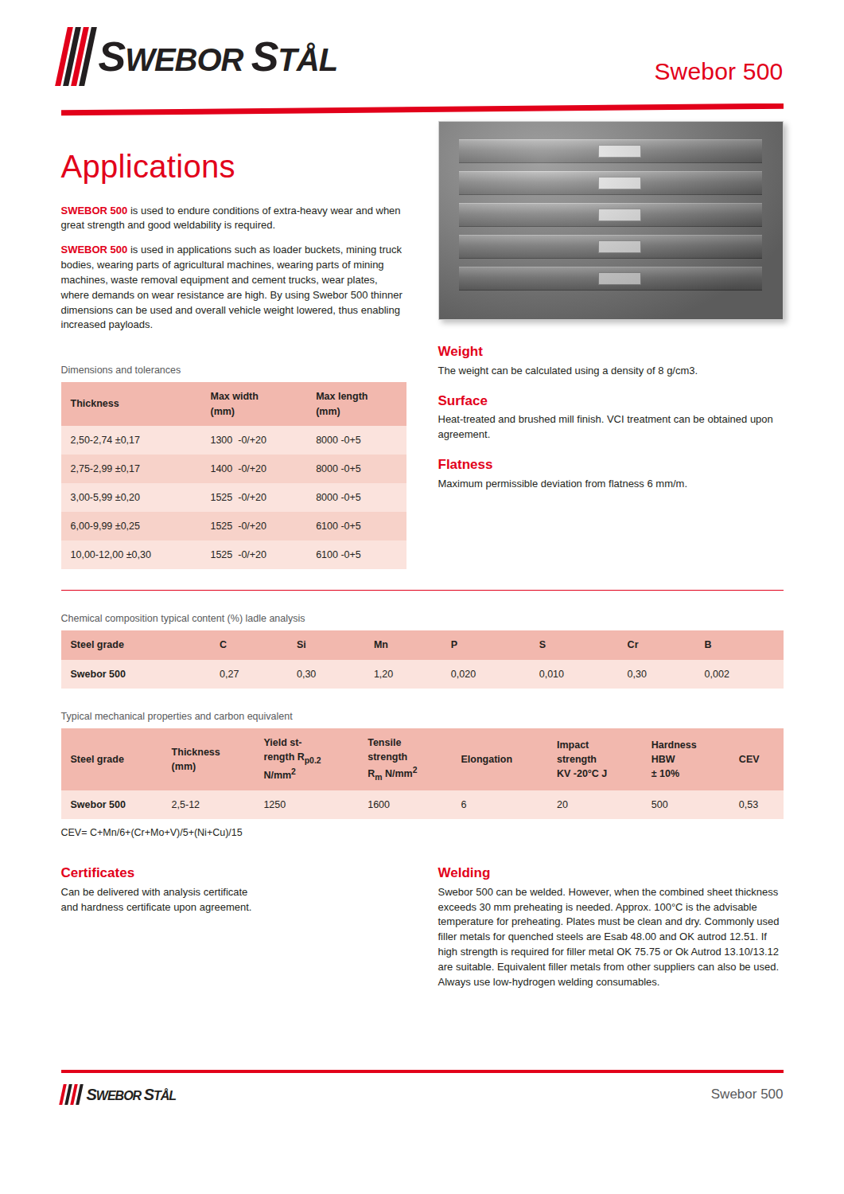SWEBOR STÅL
Swebor 500
Applications
SWEBOR 500 is used to endure conditions of extra-heavy wear and when great strength and good weldability is required.
SWEBOR 500 is used in applications such as loader buckets, mining truck bodies, wearing parts of agricultural machines, wearing parts of mining machines, waste removal equipment and cement trucks, wear plates, where demands on wear resistance are high. By using Swebor 500 thinner dimensions can be used and overall vehicle weight lowered, thus enabling increased payloads.
Dimensions and tolerances
| Thickness | Max width (mm) | Max length (mm) |
| --- | --- | --- |
| 2,50-2,74 ±0,17 | 1300 -0/+20 | 8000 -0+5 |
| 2,75-2,99 ±0,17 | 1400 -0/+20 | 8000 -0+5 |
| 3,00-5,99 ±0,20 | 1525 -0/+20 | 8000 -0+5 |
| 6,00-9,99 ±0,25 | 1525 -0/+20 | 6100 -0+5 |
| 10,00-12,00 ±0,30 | 1525 -0/+20 | 6100 -0+5 |
Weight
The weight can be calculated using a density of 8 g/cm3.
Surface
Heat-treated and brushed mill finish. VCI treatment can be obtained upon agreement.
Flatness
Maximum permissible deviation from flatness 6 mm/m.
Chemical composition typical content (%) ladle analysis
| Steel grade | C | Si | Mn | P | S | Cr | B |
| --- | --- | --- | --- | --- | --- | --- | --- |
| Swebor 500 | 0,27 | 0,30 | 1,20 | 0,020 | 0,010 | 0,30 | 0,002 |
Typical mechanical properties and carbon equivalent
| Steel grade | Thickness (mm) | Yield st- rength R p0.2 N/mm 2 | Tensile strength R m N/mm 2 | Elongation | Impact strength KV -20°C J | Hardness HBW ± 10% | CEV |
| --- | --- | --- | --- | --- | --- | --- | --- |
| Swebor 500 | 2,5-12 | 1250 | 1600 | 6 | 20 | 500 | 0,53 |
CEV= C+Mn/6+(Cr+Mo+V)/5+(Ni+Cu)/15
Certificates
Can be delivered with analysis certificate
and hardness certificate upon agreement.
Welding
Swebor 500 can be welded. However, when the combined sheet thickness exceeds 30 mm preheating is needed. Approx. 100°C is the advisable temperature for preheating. Plates must be clean and dry. Commonly used filler metals for quenched steels are Esab 48.00 and OK autrod 12.51. If high strength is required for filler metal OK 75.75 or Ok Autrod 13.10/13.12 are suitable. Equivalent filler metals from other suppliers can also be used. Always use low-hydrogen welding consumables.
SWEBOR STÅL
Swebor 500